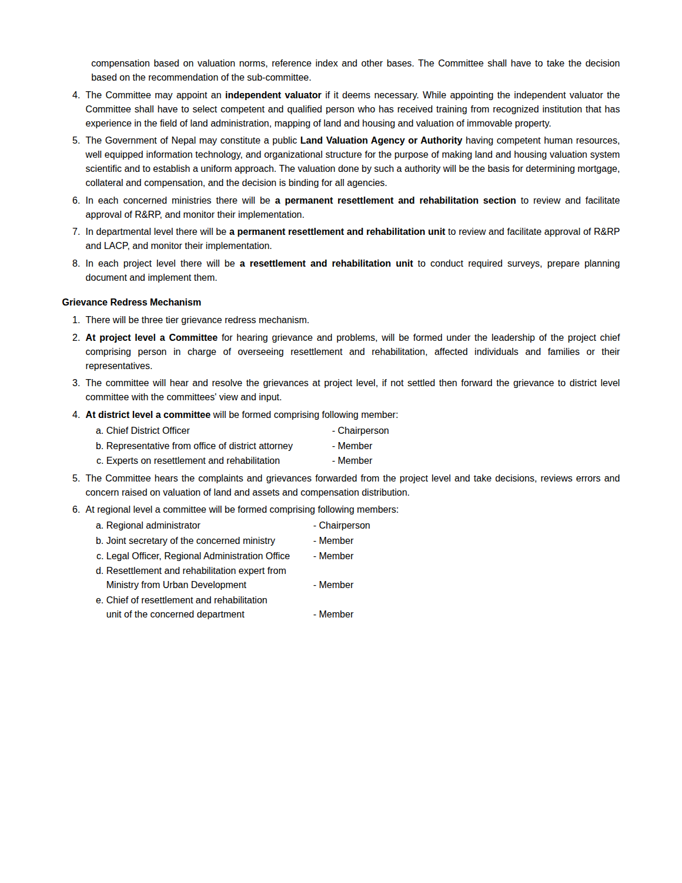compensation based on valuation norms, reference index and other bases. The Committee shall have to take the decision based on the recommendation of the sub-committee.
The Committee may appoint an independent valuator if it deems necessary. While appointing the independent valuator the Committee shall have to select competent and qualified person who has received training from recognized institution that has experience in the field of land administration, mapping of land and housing and valuation of immovable property.
The Government of Nepal may constitute a public Land Valuation Agency or Authority having competent human resources, well equipped information technology, and organizational structure for the purpose of making land and housing valuation system scientific and to establish a uniform approach. The valuation done by such a authority will be the basis for determining mortgage, collateral and compensation, and the decision is binding for all agencies.
In each concerned ministries there will be a permanent resettlement and rehabilitation section to review and facilitate approval of R&RP, and monitor their implementation.
In departmental level there will be a permanent resettlement and rehabilitation unit to review and facilitate approval of R&RP and LACP, and monitor their implementation.
In each project level there will be a resettlement and rehabilitation unit to conduct required surveys, prepare planning document and implement them.
Grievance Redress Mechanism
There will be three tier grievance redress mechanism.
At project level a Committee for hearing grievance and problems, will be formed under the leadership of the project chief comprising person in charge of overseeing resettlement and rehabilitation, affected individuals and families or their representatives.
The committee will hear and resolve the grievances at project level, if not settled then forward the grievance to district level committee with the committees' view and input.
At district level a committee will be formed comprising following member:
Chief District Officer - Chairperson
Representative from office of district attorney - Member
Experts on resettlement and rehabilitation - Member
The Committee hears the complaints and grievances forwarded from the project level and take decisions, reviews errors and concern raised on valuation of land and assets and compensation distribution.
At regional level a committee will be formed comprising following members:
Regional administrator - Chairperson
Joint secretary of the concerned ministry - Member
Legal Officer, Regional Administration Office - Member
Resettlement and rehabilitation expert from Ministry from Urban Development - Member
Chief of resettlement and rehabilitation unit of the concerned department - Member